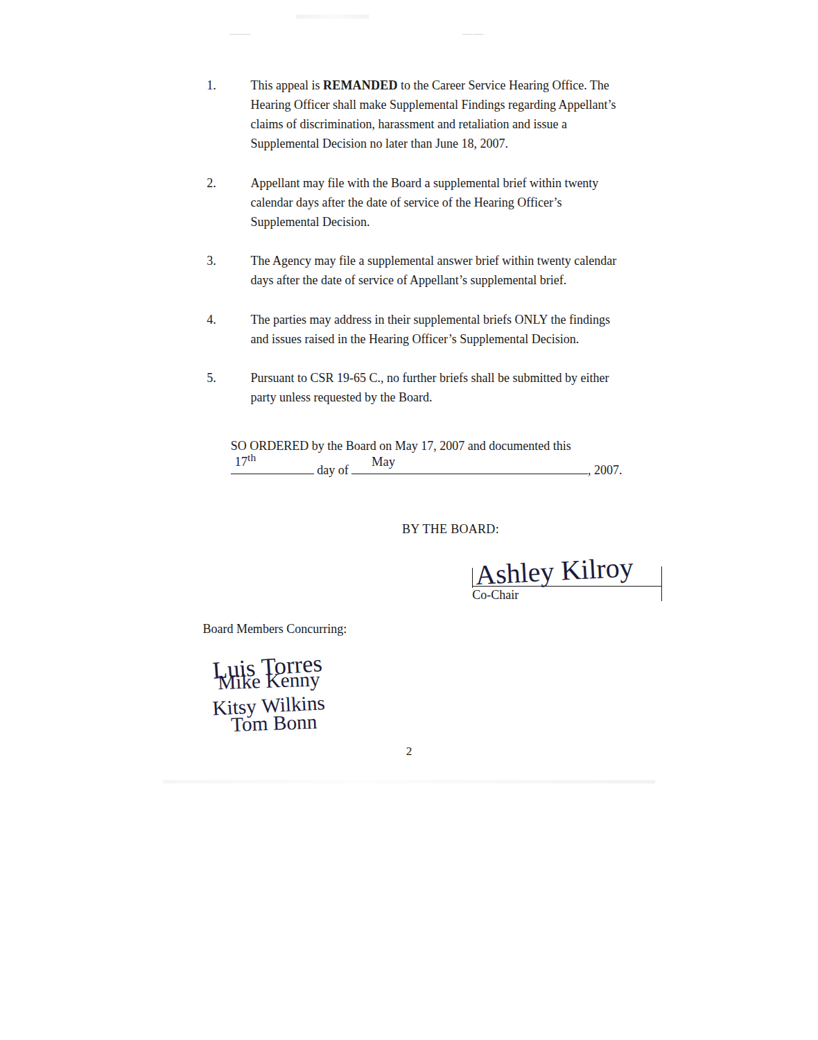——
——
1. This appeal is REMANDED to the Career Service Hearing Office. The Hearing Officer shall make Supplemental Findings regarding Appellant’s claims of discrimination, harassment and retaliation and issue a Supplemental Decision no later than June 18, 2007.
2. Appellant may file with the Board a supplemental brief within twenty calendar days after the date of service of the Hearing Officer’s Supplemental Decision.
3. The Agency may file a supplemental answer brief within twenty calendar days after the date of service of Appellant’s supplemental brief.
4. The parties may address in their supplemental briefs ONLY the findings and issues raised in the Hearing Officer’s Supplemental Decision.
5. Pursuant to CSR 19-65 C., no further briefs shall be submitted by either party unless requested by the Board.
SO ORDERED by the Board on May 17, 2007 and documented this 17th day of May, 2007.
BY THE BOARD:
Ashley Kilroy
Co-Chair
Board Members Concurring:
Luis Torres
Mike Kenny
Kitsy Wilkins
Tom Bonn
2